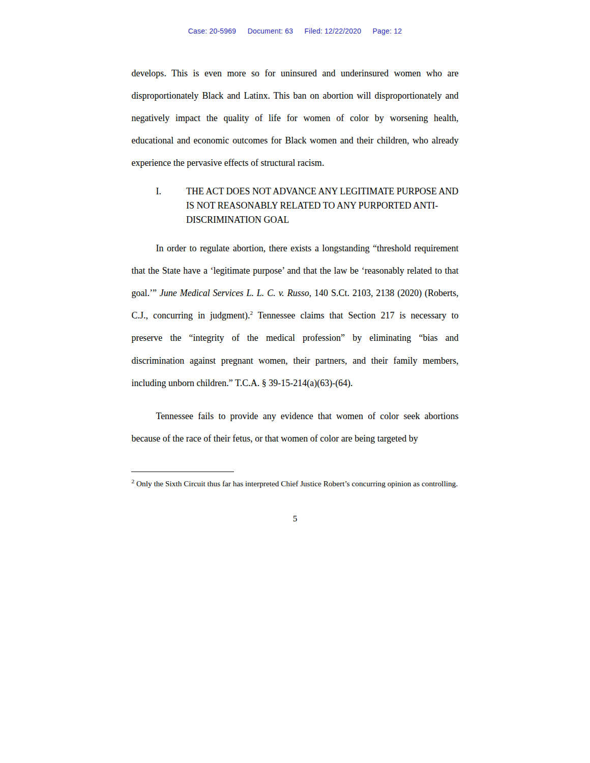Case: 20-5969 Document: 63 Filed: 12/22/2020 Page: 12
develops. This is even more so for uninsured and underinsured women who are disproportionately Black and Latinx. This ban on abortion will disproportionately and negatively impact the quality of life for women of color by worsening health, educational and economic outcomes for Black women and their children, who already experience the pervasive effects of structural racism.
I.
THE ACT DOES NOT ADVANCE ANY LEGITIMATE PURPOSE AND IS NOT REASONABLY RELATED TO ANY PURPORTED ANTI-DISCRIMINATION GOAL
In order to regulate abortion, there exists a longstanding “threshold requirement that the State have a ‘legitimate purpose’ and that the law be ‘reasonably related to that goal.’” June Medical Services L. L. C. v. Russo, 140 S.Ct. 2103, 2138 (2020) (Roberts, C.J., concurring in judgment).2 Tennessee claims that Section 217 is necessary to preserve the “integrity of the medical profession” by eliminating “bias and discrimination against pregnant women, their partners, and their family members, including unborn children.” T.C.A. § 39-15-214(a)(63)-(64).
Tennessee fails to provide any evidence that women of color seek abortions because of the race of their fetus, or that women of color are being targeted by
2 Only the Sixth Circuit thus far has interpreted Chief Justice Robert’s concurring opinion as controlling.
5